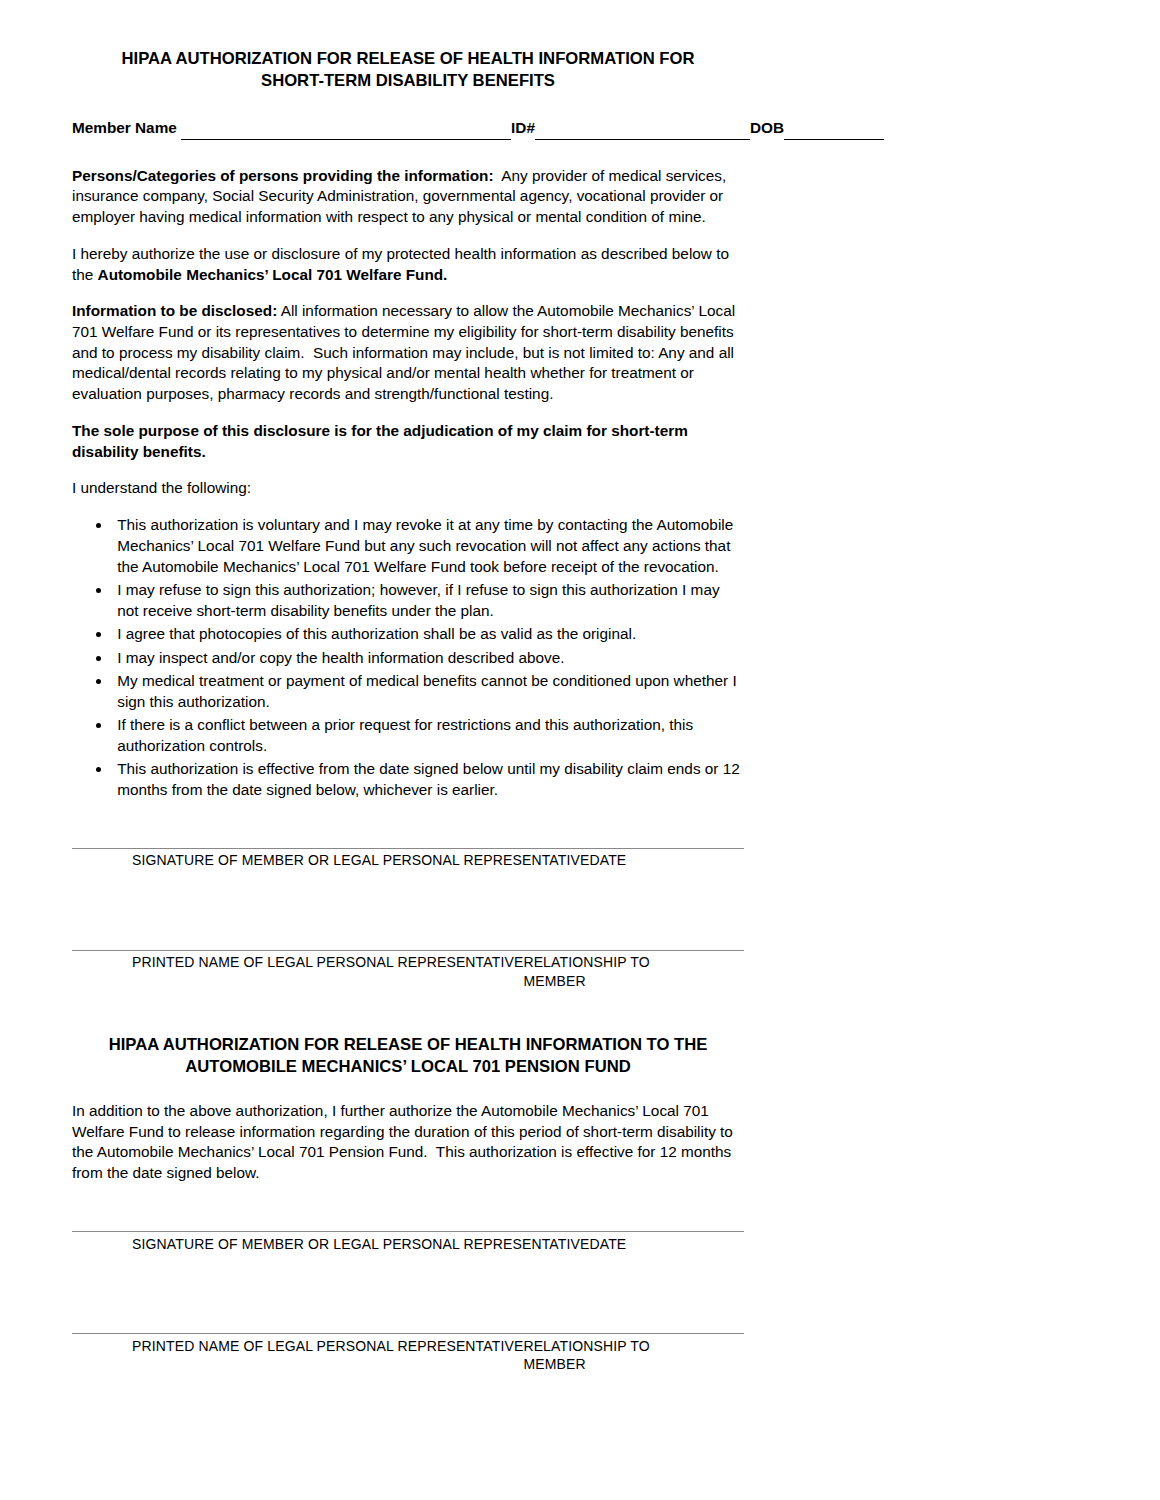HIPAA AUTHORIZATION FOR RELEASE OF HEALTH INFORMATION FOR
SHORT-TERM DISABILITY BENEFITS
Member Name ID# DOB
Persons/Categories of persons providing the information: Any provider of medical services, insurance company, Social Security Administration, governmental agency, vocational provider or employer having medical information with respect to any physical or mental condition of mine.
I hereby authorize the use or disclosure of my protected health information as described below to the Automobile Mechanics’ Local 701 Welfare Fund.
Information to be disclosed: All information necessary to allow the Automobile Mechanics’ Local 701 Welfare Fund or its representatives to determine my eligibility for short-term disability benefits and to process my disability claim. Such information may include, but is not limited to: Any and all medical/dental records relating to my physical and/or mental health whether for treatment or evaluation purposes, pharmacy records and strength/functional testing.
The sole purpose of this disclosure is for the adjudication of my claim for short-term disability benefits.
I understand the following:
This authorization is voluntary and I may revoke it at any time by contacting the Automobile Mechanics’ Local 701 Welfare Fund but any such revocation will not affect any actions that the Automobile Mechanics’ Local 701 Welfare Fund took before receipt of the revocation.
I may refuse to sign this authorization; however, if I refuse to sign this authorization I may not receive short-term disability benefits under the plan.
I agree that photocopies of this authorization shall be as valid as the original.
I may inspect and/or copy the health information described above.
My medical treatment or payment of medical benefits cannot be conditioned upon whether I sign this authorization.
If there is a conflict between a prior request for restrictions and this authorization, this authorization controls.
This authorization is effective from the date signed below until my disability claim ends or 12 months from the date signed below, whichever is earlier.
SIGNATURE OF MEMBER OR LEGAL PERSONAL REPRESENTATIVE DATE
PRINTED NAME OF LEGAL PERSONAL REPRESENTATIVE RELATIONSHIP TO MEMBER
HIPAA AUTHORIZATION FOR RELEASE OF HEALTH INFORMATION TO THE AUTOMOBILE MECHANICS’ LOCAL 701 PENSION FUND
In addition to the above authorization, I further authorize the Automobile Mechanics’ Local 701 Welfare Fund to release information regarding the duration of this period of short-term disability to the Automobile Mechanics’ Local 701 Pension Fund. This authorization is effective for 12 months from the date signed below.
SIGNATURE OF MEMBER OR LEGAL PERSONAL REPRESENTATIVE DATE
PRINTED NAME OF LEGAL PERSONAL REPRESENTATIVE RELATIONSHIP TO MEMBER